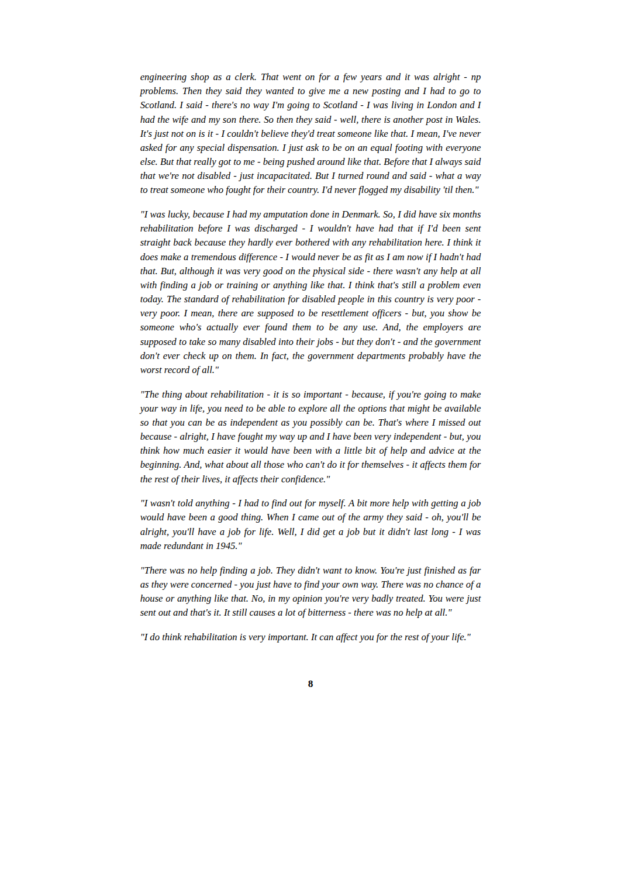engineering shop as a clerk. That went on for a few years and it was alright - np problems. Then they said they wanted to give me a new posting and I had to go to Scotland. I said - there's no way I'm going to Scotland - I was living in London and I had the wife and my son there. So then they said - well, there is another post in Wales. It's just not on is it - I couldn't believe they'd treat someone like that. I mean, I've never asked for any special dispensation. I just ask to be on an equal footing with everyone else. But that really got to me - being pushed around like that. Before that I always said that we're not disabled - just incapacitated. But I turned round and said - what a way to treat someone who fought for their country. I'd never flogged my disability 'til then."
"I was lucky, because I had my amputation done in Denmark. So, I did have six months rehabilitation before I was discharged - I wouldn't have had that if I'd been sent straight back because they hardly ever bothered with any rehabilitation here. I think it does make a tremendous difference - I would never be as fit as I am now if I hadn't had that. But, although it was very good on the physical side - there wasn't any help at all with finding a job or training or anything like that. I think that's still a problem even today. The standard of rehabilitation for disabled people in this country is very poor - very poor. I mean, there are supposed to be resettlement officers - but, you show be someone who's actually ever found them to be any use. And, the employers are supposed to take so many disabled into their jobs - but they don't - and the government don't ever check up on them. In fact, the government departments probably have the worst record of all."
"The thing about rehabilitation - it is so important - because, if you're going to make your way in life, you need to be able to explore all the options that might be available so that you can be as independent as you possibly can be. That's where I missed out because - alright, I have fought my way up and I have been very independent - but, you think how much easier it would have been with a little bit of help and advice at the beginning. And, what about all those who can't do it for themselves - it affects them for the rest of their lives, it affects their confidence."
"I wasn't told anything - I had to find out for myself. A bit more help with getting a job would have been a good thing. When I came out of the army they said - oh, you'll be alright, you'll have a job for life. Well, I did get a job but it didn't last long - I was made redundant in 1945."
"There was no help finding a job. They didn't want to know. You're just finished as far as they were concerned - you just have to find your own way. There was no chance of a house or anything like that. No, in my opinion you're very badly treated. You were just sent out and that's it. It still causes a lot of bitterness - there was no help at all."
"I do think rehabilitation is very important. It can affect you for the rest of your life."
8